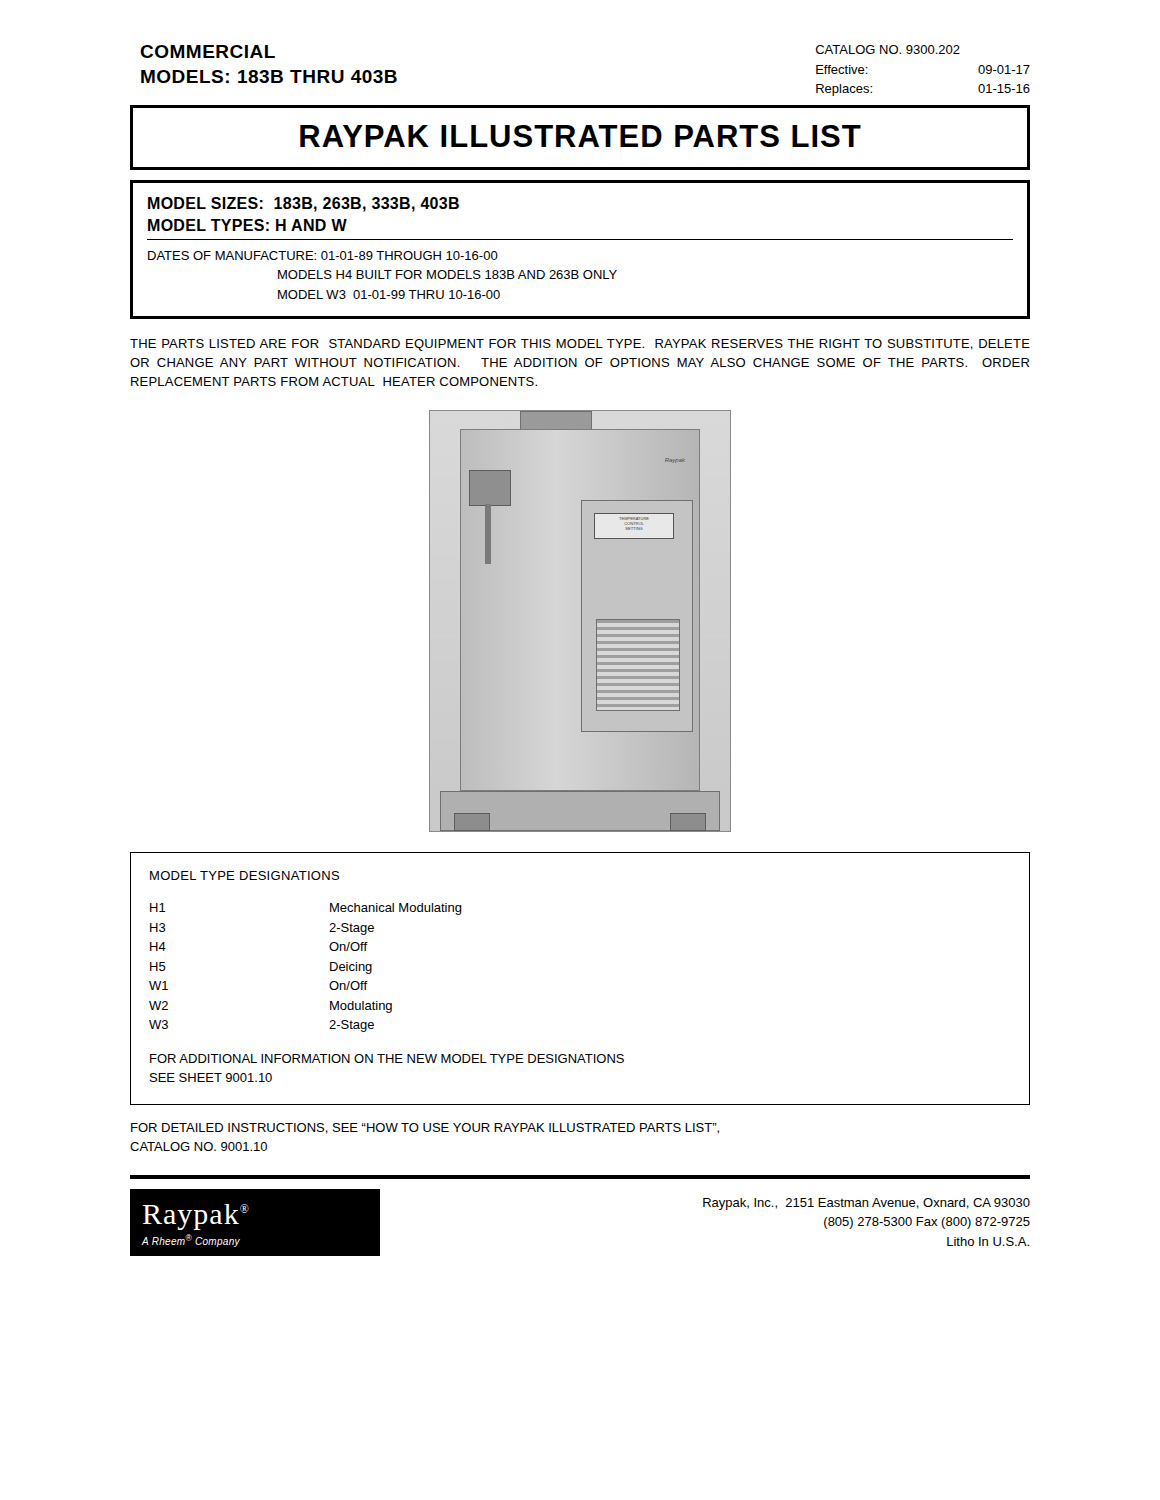COMMERCIAL
MODELS: 183B THRU 403B
| CATALOG NO. 9300.202 | |
| Effective: | 09-01-17 |
| Replaces: | 01-15-16 |
RAYPAK ILLUSTRATED PARTS LIST
MODEL SIZES: 183B, 263B, 333B, 403B
MODEL TYPES: H AND W
DATES OF MANUFACTURE: 01-01-89 THROUGH 10-16-00 MODELS H4 BUILT FOR MODELS 183B AND 263B ONLY MODEL W3 01-01-99 THRU 10-16-00
THE PARTS LISTED ARE FOR STANDARD EQUIPMENT FOR THIS MODEL TYPE. RAYPAK RESERVES THE RIGHT TO SUBSTITUTE, DELETE OR CHANGE ANY PART WITHOUT NOTIFICATION. THE ADDITION OF OPTIONS MAY ALSO CHANGE SOME OF THE PARTS. ORDER REPLACEMENT PARTS FROM ACTUAL HEATER COMPONENTS.
Raypak
TEMPERATURE
CONTROL
SETTING
MODEL TYPE DESIGNATIONS
| H1 | Mechanical Modulating |
| H3 | 2-Stage |
| H4 | On/Off |
| H5 | Deicing |
| W1 | On/Off |
| W2 | Modulating |
| W3 | 2-Stage |
FOR ADDITIONAL INFORMATION ON THE NEW MODEL TYPE DESIGNATIONS
SEE SHEET 9001.10
FOR DETAILED INSTRUCTIONS, SEE “HOW TO USE YOUR RAYPAK ILLUSTRATED PARTS LIST”,
CATALOG NO. 9001.10
Raypak®
A Rheem® Company
Raypak, Inc., 2151 Eastman Avenue, Oxnard, CA 93030
(805) 278-5300 Fax (800) 872-9725
Litho In U.S.A.